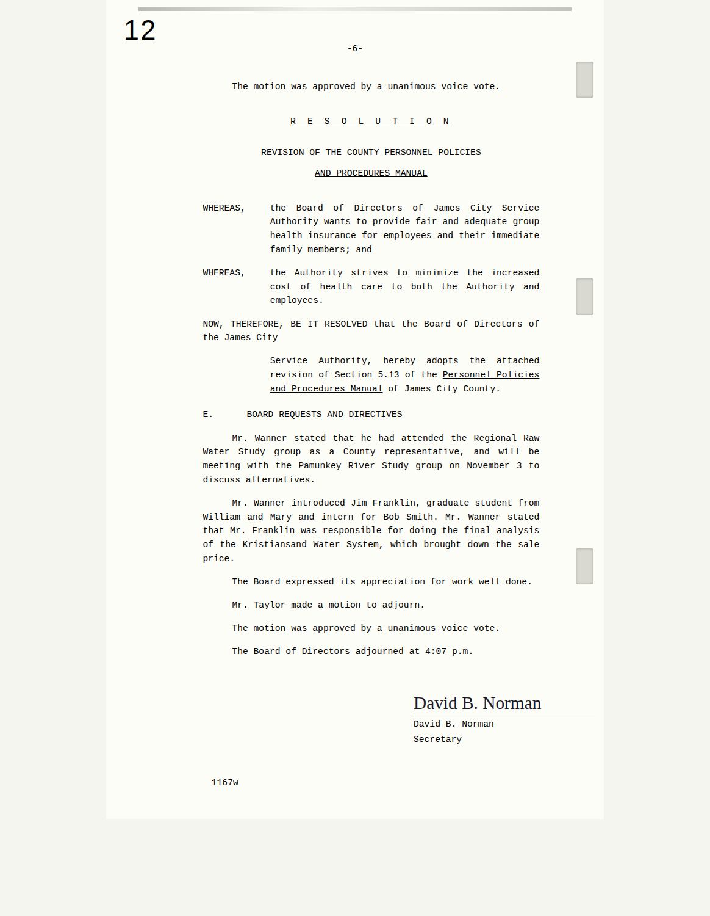12
-6-
The motion was approved by a unanimous voice vote.
R E S O L U T I O N
REVISION OF THE COUNTY PERSONNEL POLICIES
AND PROCEDURES MANUAL
WHEREAS,
the Board of Directors of James City Service Authority wants to provide fair and adequate group health insurance for employees and their immediate family members; and
WHEREAS,
the Authority strives to minimize the increased cost of health care to both the Authority and employees.
NOW, THEREFORE, BE IT RESOLVED that the Board of Directors of the James City
Service Authority, hereby adopts the attached revision of Section 5.13 of the Personnel Policies and Procedures Manual of James City County.
E.
BOARD REQUESTS AND DIRECTIVES
Mr. Wanner stated that he had attended the Regional Raw Water Study group as a County representative, and will be meeting with the Pamunkey River Study group on November 3 to discuss alternatives.
Mr. Wanner introduced Jim Franklin, graduate student from William and Mary and intern for Bob Smith. Mr. Wanner stated that Mr. Franklin was responsible for doing the final analysis of the Kristiansand Water System, which brought down the sale price.
The Board expressed its appreciation for work well done.
Mr. Taylor made a motion to adjourn.
The motion was approved by a unanimous voice vote.
The Board of Directors adjourned at 4:07 p.m.
David B. Norman
David B. Norman
Secretary
1167w